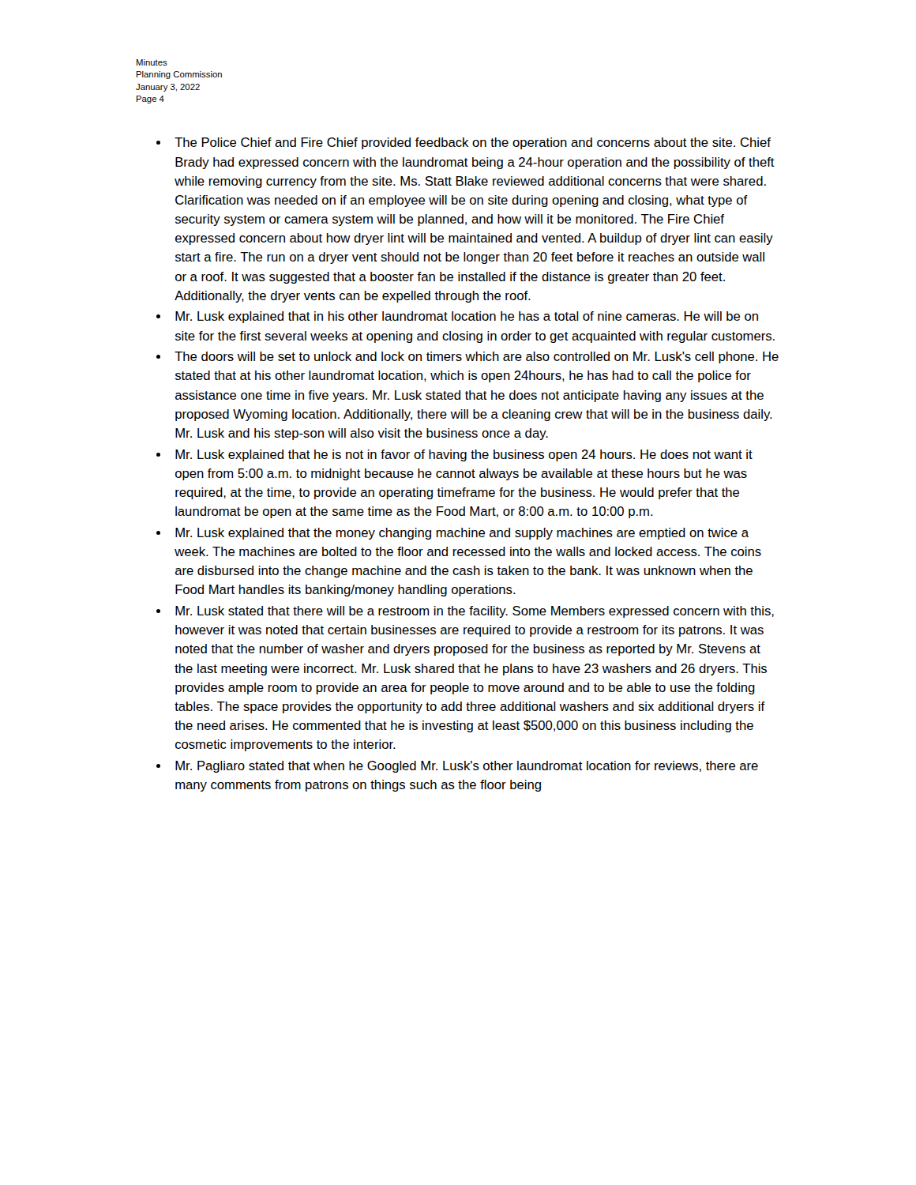Minutes
Planning Commission
January 3, 2022
Page 4
The Police Chief and Fire Chief provided feedback on the operation and concerns about the site. Chief Brady had expressed concern with the laundromat being a 24-hour operation and the possibility of theft while removing currency from the site. Ms. Statt Blake reviewed additional concerns that were shared. Clarification was needed on if an employee will be on site during opening and closing, what type of security system or camera system will be planned, and how will it be monitored. The Fire Chief expressed concern about how dryer lint will be maintained and vented. A buildup of dryer lint can easily start a fire. The run on a dryer vent should not be longer than 20 feet before it reaches an outside wall or a roof. It was suggested that a booster fan be installed if the distance is greater than 20 feet. Additionally, the dryer vents can be expelled through the roof.
Mr. Lusk explained that in his other laundromat location he has a total of nine cameras. He will be on site for the first several weeks at opening and closing in order to get acquainted with regular customers.
The doors will be set to unlock and lock on timers which are also controlled on Mr. Lusk's cell phone. He stated that at his other laundromat location, which is open 24hours, he has had to call the police for assistance one time in five years. Mr. Lusk stated that he does not anticipate having any issues at the proposed Wyoming location. Additionally, there will be a cleaning crew that will be in the business daily. Mr. Lusk and his step-son will also visit the business once a day.
Mr. Lusk explained that he is not in favor of having the business open 24 hours. He does not want it open from 5:00 a.m. to midnight because he cannot always be available at these hours but he was required, at the time, to provide an operating timeframe for the business. He would prefer that the laundromat be open at the same time as the Food Mart, or 8:00 a.m. to 10:00 p.m.
Mr. Lusk explained that the money changing machine and supply machines are emptied on twice a week. The machines are bolted to the floor and recessed into the walls and locked access. The coins are disbursed into the change machine and the cash is taken to the bank. It was unknown when the Food Mart handles its banking/money handling operations.
Mr. Lusk stated that there will be a restroom in the facility. Some Members expressed concern with this, however it was noted that certain businesses are required to provide a restroom for its patrons. It was noted that the number of washer and dryers proposed for the business as reported by Mr. Stevens at the last meeting were incorrect. Mr. Lusk shared that he plans to have 23 washers and 26 dryers. This provides ample room to provide an area for people to move around and to be able to use the folding tables. The space provides the opportunity to add three additional washers and six additional dryers if the need arises. He commented that he is investing at least $500,000 on this business including the cosmetic improvements to the interior.
Mr. Pagliaro stated that when he Googled Mr. Lusk's other laundromat location for reviews, there are many comments from patrons on things such as the floor being